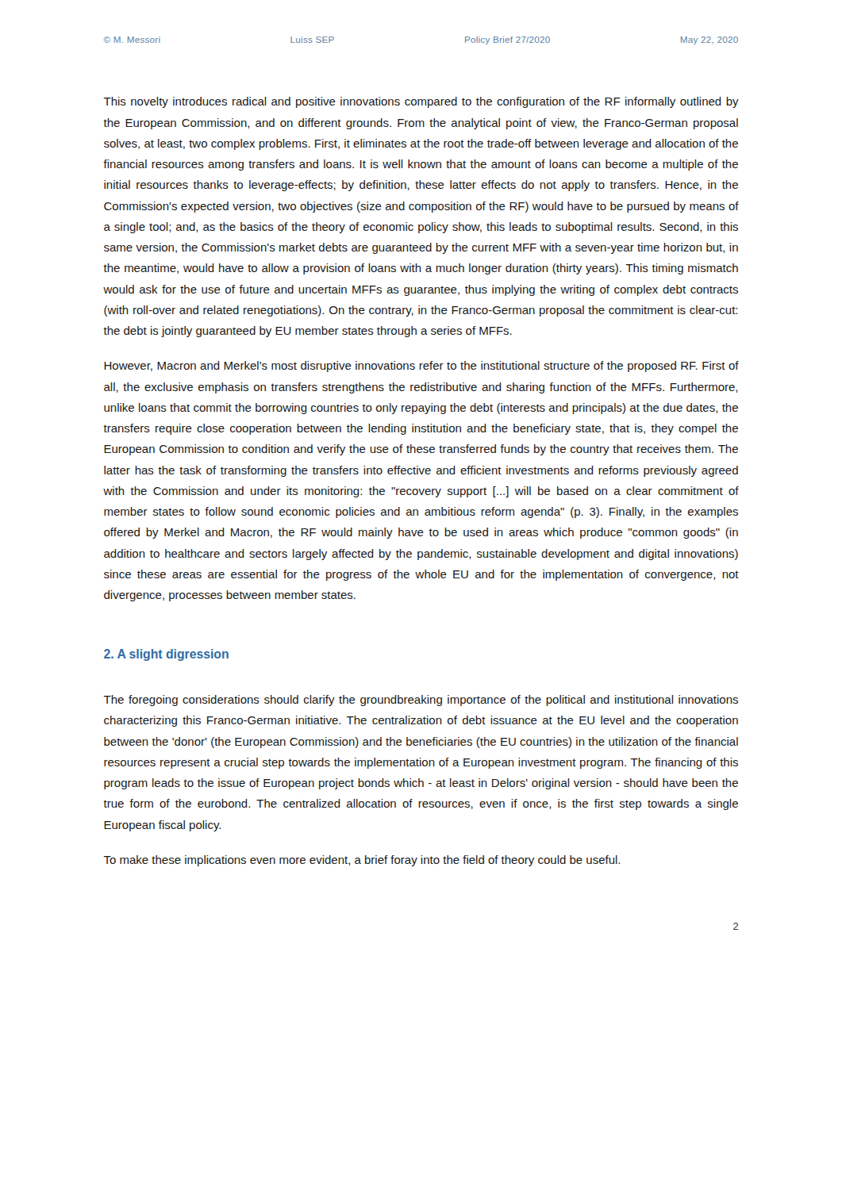© M. Messori Luiss SEP Policy Brief 27/2020 May 22, 2020
This novelty introduces radical and positive innovations compared to the configuration of the RF informally outlined by the European Commission, and on different grounds. From the analytical point of view, the Franco-German proposal solves, at least, two complex problems. First, it eliminates at the root the trade-off between leverage and allocation of the financial resources among transfers and loans. It is well known that the amount of loans can become a multiple of the initial resources thanks to leverage-effects; by definition, these latter effects do not apply to transfers. Hence, in the Commission's expected version, two objectives (size and composition of the RF) would have to be pursued by means of a single tool; and, as the basics of the theory of economic policy show, this leads to suboptimal results. Second, in this same version, the Commission's market debts are guaranteed by the current MFF with a seven-year time horizon but, in the meantime, would have to allow a provision of loans with a much longer duration (thirty years). This timing mismatch would ask for the use of future and uncertain MFFs as guarantee, thus implying the writing of complex debt contracts (with roll-over and related renegotiations). On the contrary, in the Franco-German proposal the commitment is clear-cut: the debt is jointly guaranteed by EU member states through a series of MFFs.
However, Macron and Merkel's most disruptive innovations refer to the institutional structure of the proposed RF. First of all, the exclusive emphasis on transfers strengthens the redistributive and sharing function of the MFFs. Furthermore, unlike loans that commit the borrowing countries to only repaying the debt (interests and principals) at the due dates, the transfers require close cooperation between the lending institution and the beneficiary state, that is, they compel the European Commission to condition and verify the use of these transferred funds by the country that receives them. The latter has the task of transforming the transfers into effective and efficient investments and reforms previously agreed with the Commission and under its monitoring: the "recovery support [...] will be based on a clear commitment of member states to follow sound economic policies and an ambitious reform agenda" (p. 3). Finally, in the examples offered by Merkel and Macron, the RF would mainly have to be used in areas which produce "common goods" (in addition to healthcare and sectors largely affected by the pandemic, sustainable development and digital innovations) since these areas are essential for the progress of the whole EU and for the implementation of convergence, not divergence, processes between member states.
2. A slight digression
The foregoing considerations should clarify the groundbreaking importance of the political and institutional innovations characterizing this Franco-German initiative. The centralization of debt issuance at the EU level and the cooperation between the 'donor' (the European Commission) and the beneficiaries (the EU countries) in the utilization of the financial resources represent a crucial step towards the implementation of a European investment program. The financing of this program leads to the issue of European project bonds which - at least in Delors' original version - should have been the true form of the eurobond. The centralized allocation of resources, even if once, is the first step towards a single European fiscal policy.
To make these implications even more evident, a brief foray into the field of theory could be useful.
2